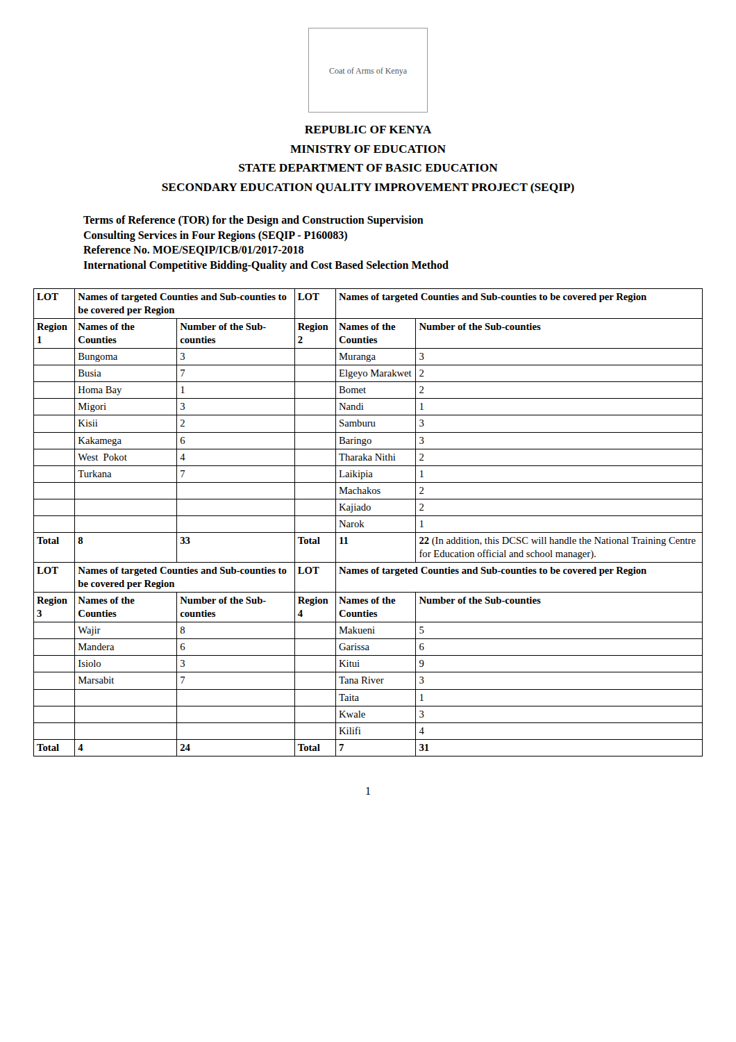REPUBLIC OF KENYA
MINISTRY OF EDUCATION
STATE DEPARTMENT OF BASIC EDUCATION
SECONDARY EDUCATION QUALITY IMPROVEMENT PROJECT (SEQIP)
Terms of Reference (TOR) for the Design and Construction Supervision
Consulting Services in Four Regions (SEQIP - P160083)
Reference No. MOE/SEQIP/ICB/01/2017-2018
International Competitive Bidding-Quality and Cost Based Selection Method
| LOT | Names of targeted Counties and Sub-counties to be covered per Region | LOT | Names of targeted Counties and Sub-counties to be covered per Region |
| --- | --- | --- | --- |
| Region 1 | Names of the Counties | Number of the Sub-counties | Region 2 | Names of the Counties | Number of the Sub-counties |
| | Bungoma | 3 | | Muranga | 3 |
| | Busia | 7 | | Elgeyo Marakwet | 2 |
| | Homa Bay | 1 | | Bomet | 2 |
| | Migori | 3 | | Nandi | 1 |
| | Kisii | 2 | | Samburu | 3 |
| | Kakamega | 6 | | Baringo | 3 |
| | West Pokot | 4 | | Tharaka Nithi | 2 |
| | Turkana | 7 | | Laikipia | 1 |
| | | | | Machakos | 2 |
| | | | | Kajiado | 2 |
| | | | | Narok | 1 |
| Total | 8 | 33 | Total | 11 | 22 (In addition, this DCSC will handle the National Training Centre for Education official and school manager). |
| LOT | Names of targeted Counties and Sub-counties to be covered per Region | LOT | Names of targeted Counties and Sub-counties to be covered per Region |
| Region 3 | Names of the Counties | Number of the Sub-counties | Region 4 | Names of the Counties | Number of the Sub-counties |
| | Wajir | 8 | | Makueni | 5 |
| | Mandera | 6 | | Garissa | 6 |
| | Isiolo | 3 | | Kitui | 9 |
| | Marsabit | 7 | | Tana River | 3 |
| | | | | Taita | 1 |
| | | | | Kwale | 3 |
| | | | | Kilifi | 4 |
| Total | 4 | 24 | Total | 7 | 31 |
1